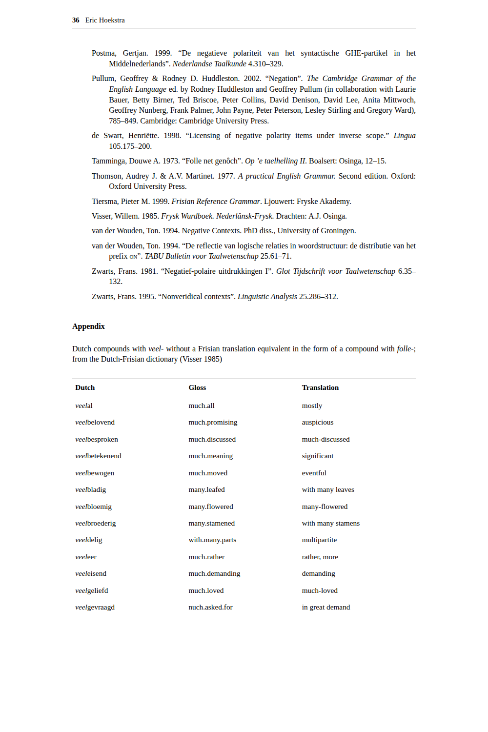36 Eric Hoekstra
Postma, Gertjan. 1999. “De negatieve polariteit van het syntactische GHE-partikel in het Middelnederlands”. Nederlandse Taalkunde 4.310–329.
Pullum, Geoffrey & Rodney D. Huddleston. 2002. “Negation”. The Cambridge Grammar of the English Language ed. by Rodney Huddleston and Geoffrey Pullum (in collaboration with Laurie Bauer, Betty Birner, Ted Briscoe, Peter Collins, David Denison, David Lee, Anita Mittwoch, Geoffrey Nunberg, Frank Palmer, John Payne, Peter Peterson, Lesley Stirling and Gregory Ward), 785–849. Cambridge: Cambridge University Press.
de Swart, Henriëtte. 1998. “Licensing of negative polarity items under inverse scope.” Lingua 105.175–200.
Tamminga, Douwe A. 1973. “Folle net genôch”. Op ’e taelhelling II. Boalsert: Osinga, 12–15.
Thomson, Audrey J. & A.V. Martinet. 1977. A practical English Grammar. Second edition. Oxford: Oxford University Press.
Tiersma, Pieter M. 1999. Frisian Reference Grammar. Ljouwert: Fryske Akademy.
Visser, Willem. 1985. Frysk Wurdboek. Nederlânsk-Frysk. Drachten: A.J. Osinga.
van der Wouden, Ton. 1994. Negative Contexts. PhD diss., University of Groningen.
van der Wouden, Ton. 1994. “De reflectie van logische relaties in woordstructuur: de distributie van het prefix on”. TABU Bulletin voor Taalwetenschap 25.61–71.
Zwarts, Frans. 1981. “Negatief-polaire uitdrukkingen I”. Glot Tijdschrift voor Taalwetenschap 6.35–132.
Zwarts, Frans. 1995. “Nonveridical contexts”. Linguistic Analysis 25.286–312.
Appendix
Dutch compounds with veel- without a Frisian translation equivalent in the form of a compound with folle-; from the Dutch-Frisian dictionary (Visser 1985)
| Dutch | Gloss | Translation |
| --- | --- | --- |
| veel al | much.all | mostly |
| veel belovend | much.promising | auspicious |
| veel besproken | much.discussed | much-discussed |
| veel betekenend | much.meaning | significant |
| veel bewogen | much.moved | eventful |
| veel bladig | many.leafed | with many leaves |
| veel bloemig | many.flowered | many-flowered |
| veel broederig | many.stamened | with many stamens |
| veel delig | with.many.parts | multipartite |
| veel eer | much.rather | rather, more |
| veel eisend | much.demanding | demanding |
| veel geliefd | much.loved | much-loved |
| veel gevraagd | nuch.asked.for | in great demand |